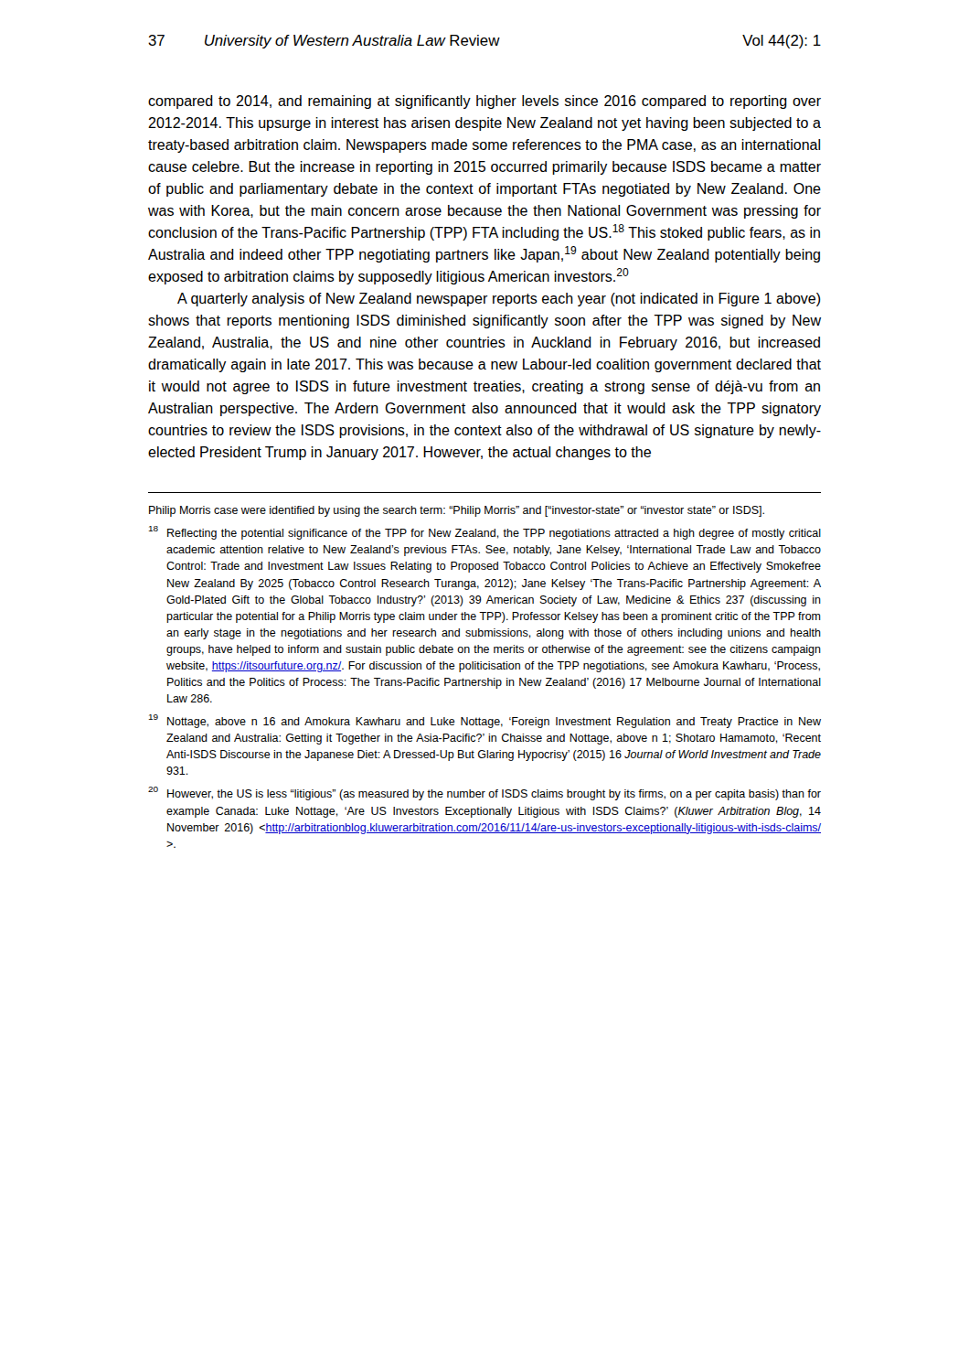37 University of Western Australia Law Review Vol 44(2): 1
compared to 2014, and remaining at significantly higher levels since 2016 compared to reporting over 2012-2014. This upsurge in interest has arisen despite New Zealand not yet having been subjected to a treaty-based arbitration claim. Newspapers made some references to the PMA case, as an international cause celebre. But the increase in reporting in 2015 occurred primarily because ISDS became a matter of public and parliamentary debate in the context of important FTAs negotiated by New Zealand. One was with Korea, but the main concern arose because the then National Government was pressing for conclusion of the Trans-Pacific Partnership (TPP) FTA including the US.18 This stoked public fears, as in Australia and indeed other TPP negotiating partners like Japan,19 about New Zealand potentially being exposed to arbitration claims by supposedly litigious American investors.20
A quarterly analysis of New Zealand newspaper reports each year (not indicated in Figure 1 above) shows that reports mentioning ISDS diminished significantly soon after the TPP was signed by New Zealand, Australia, the US and nine other countries in Auckland in February 2016, but increased dramatically again in late 2017. This was because a new Labour-led coalition government declared that it would not agree to ISDS in future investment treaties, creating a strong sense of déjà-vu from an Australian perspective. The Ardern Government also announced that it would ask the TPP signatory countries to review the ISDS provisions, in the context also of the withdrawal of US signature by newly-elected President Trump in January 2017. However, the actual changes to the
Philip Morris case were identified by using the search term: “Philip Morris” and [“investor-state” or “investor state” or ISDS].
Reflecting the potential significance of the TPP for New Zealand, the TPP negotiations attracted a high degree of mostly critical academic attention relative to New Zealand’s previous FTAs. See, notably, Jane Kelsey, ‘International Trade Law and Tobacco Control: Trade and Investment Law Issues Relating to Proposed Tobacco Control Policies to Achieve an Effectively Smokefree New Zealand By 2025 (Tobacco Control Research Turanga, 2012); Jane Kelsey ‘The Trans-Pacific Partnership Agreement: A Gold-Plated Gift to the Global Tobacco Industry?’ (2013) 39 American Society of Law, Medicine & Ethics 237 (discussing in particular the potential for a Philip Morris type claim under the TPP). Professor Kelsey has been a prominent critic of the TPP from an early stage in the negotiations and her research and submissions, along with those of others including unions and health groups, have helped to inform and sustain public debate on the merits or otherwise of the agreement: see the citizens campaign website, https://itsourfuture.org.nz/. For discussion of the politicisation of the TPP negotiations, see Amokura Kawharu, ‘Process, Politics and the Politics of Process: The Trans-Pacific Partnership in New Zealand’ (2016) 17 Melbourne Journal of International Law 286.
Nottage, above n 16 and Amokura Kawharu and Luke Nottage, ‘Foreign Investment Regulation and Treaty Practice in New Zealand and Australia: Getting it Together in the Asia-Pacific?’ in Chaisse and Nottage, above n 1; Shotaro Hamamoto, ‘Recent Anti-ISDS Discourse in the Japanese Diet: A Dressed-Up But Glaring Hypocrisy’ (2015) 16 Journal of World Investment and Trade 931.
However, the US is less “litigious” (as measured by the number of ISDS claims brought by its firms, on a per capita basis) than for example Canada: Luke Nottage, ‘Are US Investors Exceptionally Litigious with ISDS Claims?’ (Kluwer Arbitration Blog, 14 November 2016) <http://arbitrationblog.kluwerarbitration.com/2016/11/14/are-us-investors-exceptionally-litigious-with-isds-claims/>.